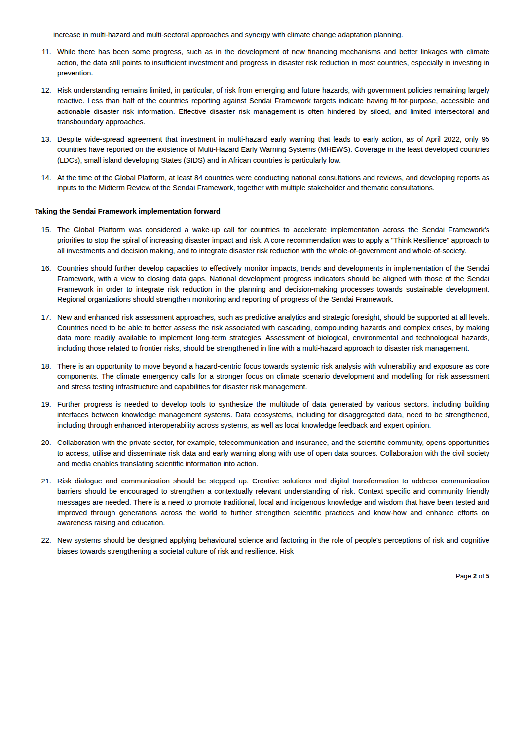increase in multi-hazard and multi-sectoral approaches and synergy with climate change adaptation planning.
While there has been some progress, such as in the development of new financing mechanisms and better linkages with climate action, the data still points to insufficient investment and progress in disaster risk reduction in most countries, especially in investing in prevention.
Risk understanding remains limited, in particular, of risk from emerging and future hazards, with government policies remaining largely reactive. Less than half of the countries reporting against Sendai Framework targets indicate having fit-for-purpose, accessible and actionable disaster risk information. Effective disaster risk management is often hindered by siloed, and limited intersectoral and transboundary approaches.
Despite wide-spread agreement that investment in multi-hazard early warning that leads to early action, as of April 2022, only 95 countries have reported on the existence of Multi-Hazard Early Warning Systems (MHEWS). Coverage in the least developed countries (LDCs), small island developing States (SIDS) and in African countries is particularly low.
At the time of the Global Platform, at least 84 countries were conducting national consultations and reviews, and developing reports as inputs to the Midterm Review of the Sendai Framework, together with multiple stakeholder and thematic consultations.
Taking the Sendai Framework implementation forward
The Global Platform was considered a wake-up call for countries to accelerate implementation across the Sendai Framework's priorities to stop the spiral of increasing disaster impact and risk. A core recommendation was to apply a "Think Resilience" approach to all investments and decision making, and to integrate disaster risk reduction with the whole-of-government and whole-of-society.
Countries should further develop capacities to effectively monitor impacts, trends and developments in implementation of the Sendai Framework, with a view to closing data gaps. National development progress indicators should be aligned with those of the Sendai Framework in order to integrate risk reduction in the planning and decision-making processes towards sustainable development. Regional organizations should strengthen monitoring and reporting of progress of the Sendai Framework.
New and enhanced risk assessment approaches, such as predictive analytics and strategic foresight, should be supported at all levels. Countries need to be able to better assess the risk associated with cascading, compounding hazards and complex crises, by making data more readily available to implement long-term strategies. Assessment of biological, environmental and technological hazards, including those related to frontier risks, should be strengthened in line with a multi-hazard approach to disaster risk management.
There is an opportunity to move beyond a hazard-centric focus towards systemic risk analysis with vulnerability and exposure as core components. The climate emergency calls for a stronger focus on climate scenario development and modelling for risk assessment and stress testing infrastructure and capabilities for disaster risk management.
Further progress is needed to develop tools to synthesize the multitude of data generated by various sectors, including building interfaces between knowledge management systems. Data ecosystems, including for disaggregated data, need to be strengthened, including through enhanced interoperability across systems, as well as local knowledge feedback and expert opinion.
Collaboration with the private sector, for example, telecommunication and insurance, and the scientific community, opens opportunities to access, utilise and disseminate risk data and early warning along with use of open data sources. Collaboration with the civil society and media enables translating scientific information into action.
Risk dialogue and communication should be stepped up. Creative solutions and digital transformation to address communication barriers should be encouraged to strengthen a contextually relevant understanding of risk. Context specific and community friendly messages are needed. There is a need to promote traditional, local and indigenous knowledge and wisdom that have been tested and improved through generations across the world to further strengthen scientific practices and know-how and enhance efforts on awareness raising and education.
New systems should be designed applying behavioural science and factoring in the role of people's perceptions of risk and cognitive biases towards strengthening a societal culture of risk and resilience. Risk
Page 2 of 5